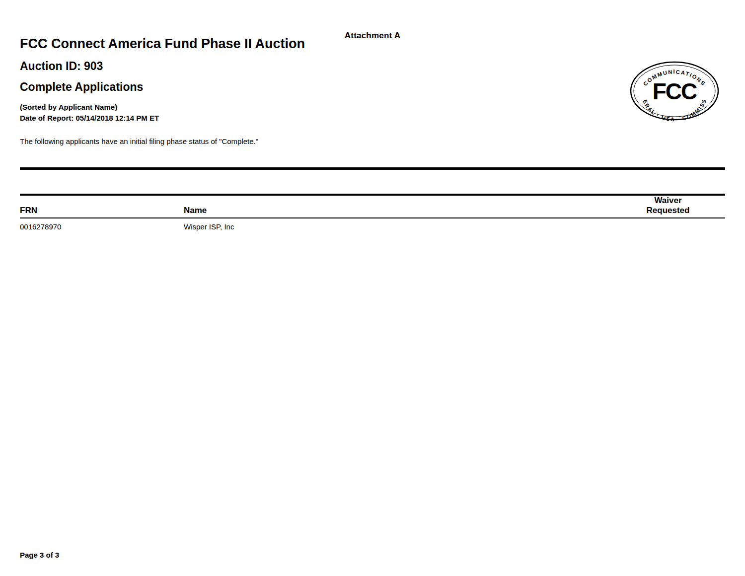Attachment A
FCC Connect America Fund Phase II Auction
Auction ID: 903
Complete Applications
(Sorted by Applicant Name)
Date of Report: 05/14/2018 12:14 PM ET
The following applicants have an initial filing phase status of "Complete."
COMMUNICATIONS FEDERAL · USA · COMMISSION FCC
| FRN | Name | Waiver Requested |
| --- | --- | --- |
| 0016278970 | Wisper ISP, Inc | |
Page 3 of 3